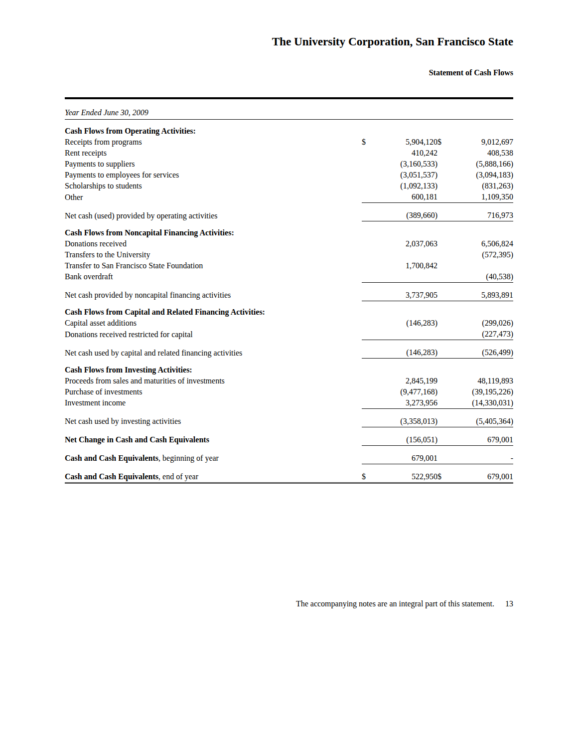The University Corporation, San Francisco State
Statement of Cash Flows
Year Ended June 30, 2009
| Cash Flows from Operating Activities: | | | | |
| Receipts from programs | $ | 5,904,120 | $ | 9,012,697 |
| Rent receipts | | 410,242 | | 408,538 |
| Payments to suppliers | | (3,160,533) | | (5,888,166) |
| Payments to employees for services | | (3,051,537) | | (3,094,183) |
| Scholarships to students | | (1,092,133) | | (831,263) |
| Other | | 600,181 | | 1,109,350 |
| Net cash (used) provided by operating activities | | (389,660) | | 716,973 |
| Cash Flows from Noncapital Financing Activities: | | | | |
| Donations received | | 2,037,063 | | 6,506,824 |
| Transfers to the University | | | | (572,395) |
| Transfer to San Francisco State Foundation | | 1,700,842 | | |
| Bank overdraft | | | | (40,538) |
| Net cash provided by noncapital financing activities | | 3,737,905 | | 5,893,891 |
| Cash Flows from Capital and Related Financing Activities: | | | | |
| Capital asset additions | | (146,283) | | (299,026) |
| Donations received restricted for capital | | | | (227,473) |
| Net cash used by capital and related financing activities | | (146,283) | | (526,499) |
| Cash Flows from Investing Activities: | | | | |
| Proceeds from sales and maturities of investments | | 2,845,199 | | 48,119,893 |
| Purchase of investments | | (9,477,168) | | (39,195,226) |
| Investment income | | 3,273,956 | | (14,330,031) |
| Net cash used by investing activities | | (3,358,013) | | (5,405,364) |
| Net Change in Cash and Cash Equivalents | | (156,051) | | 679,001 |
| Cash and Cash Equivalents , beginning of year | | 679,001 | | - |
| Cash and Cash Equivalents , end of year | $ | 522,950 | $ | 679,001 |
The accompanying notes are an integral part of this statement. 13